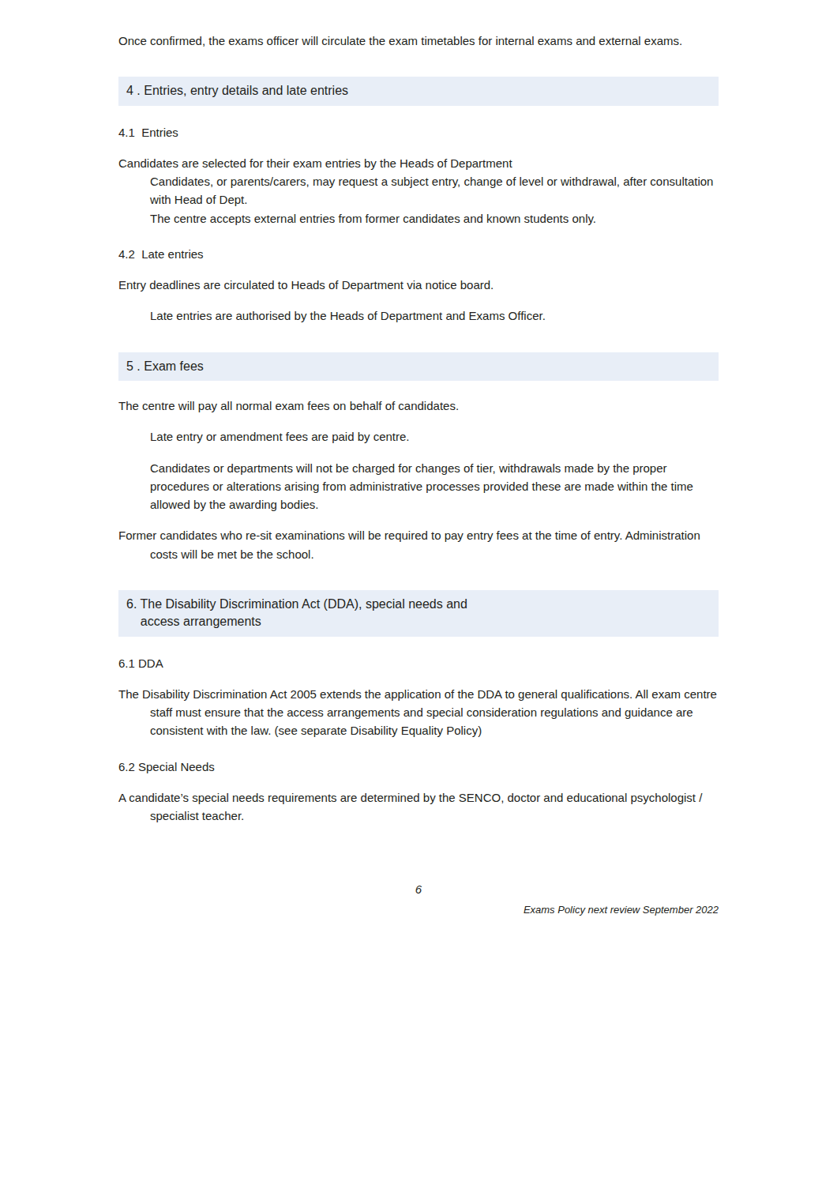Once confirmed, the exams officer will circulate the exam timetables for internal exams and external exams.
4 . Entries, entry details and late entries
4.1 Entries
Candidates are selected for their exam entries by the Heads of Department
Candidates, or parents/carers, may request a subject entry, change of level or withdrawal, after consultation with Head of Dept.
The centre accepts external entries from former candidates and known students only.
4.2 Late entries
Entry deadlines are circulated to Heads of Department via notice board.
Late entries are authorised by the Heads of Department and Exams Officer.
5 . Exam fees
The centre will pay all normal exam fees on behalf of candidates.
Late entry or amendment fees are paid by centre.
Candidates or departments will not be charged for changes of tier, withdrawals made by the proper procedures or alterations arising from administrative processes provided these are made within the time allowed by the awarding bodies.
Former candidates who re-sit examinations will be required to pay entry fees at the time of entry. Administration costs will be met be the school.
6. The Disability Discrimination Act (DDA), special needs and
access arrangements
6.1 DDA
The Disability Discrimination Act 2005 extends the application of the DDA to general qualifications. All exam centre staff must ensure that the access arrangements and special consideration regulations and guidance are consistent with the law. (see separate Disability Equality Policy)
6.2 Special Needs
A candidate’s special needs requirements are determined by the SENCO, doctor and educational psychologist / specialist teacher.
6
Exams Policy next review September 2022